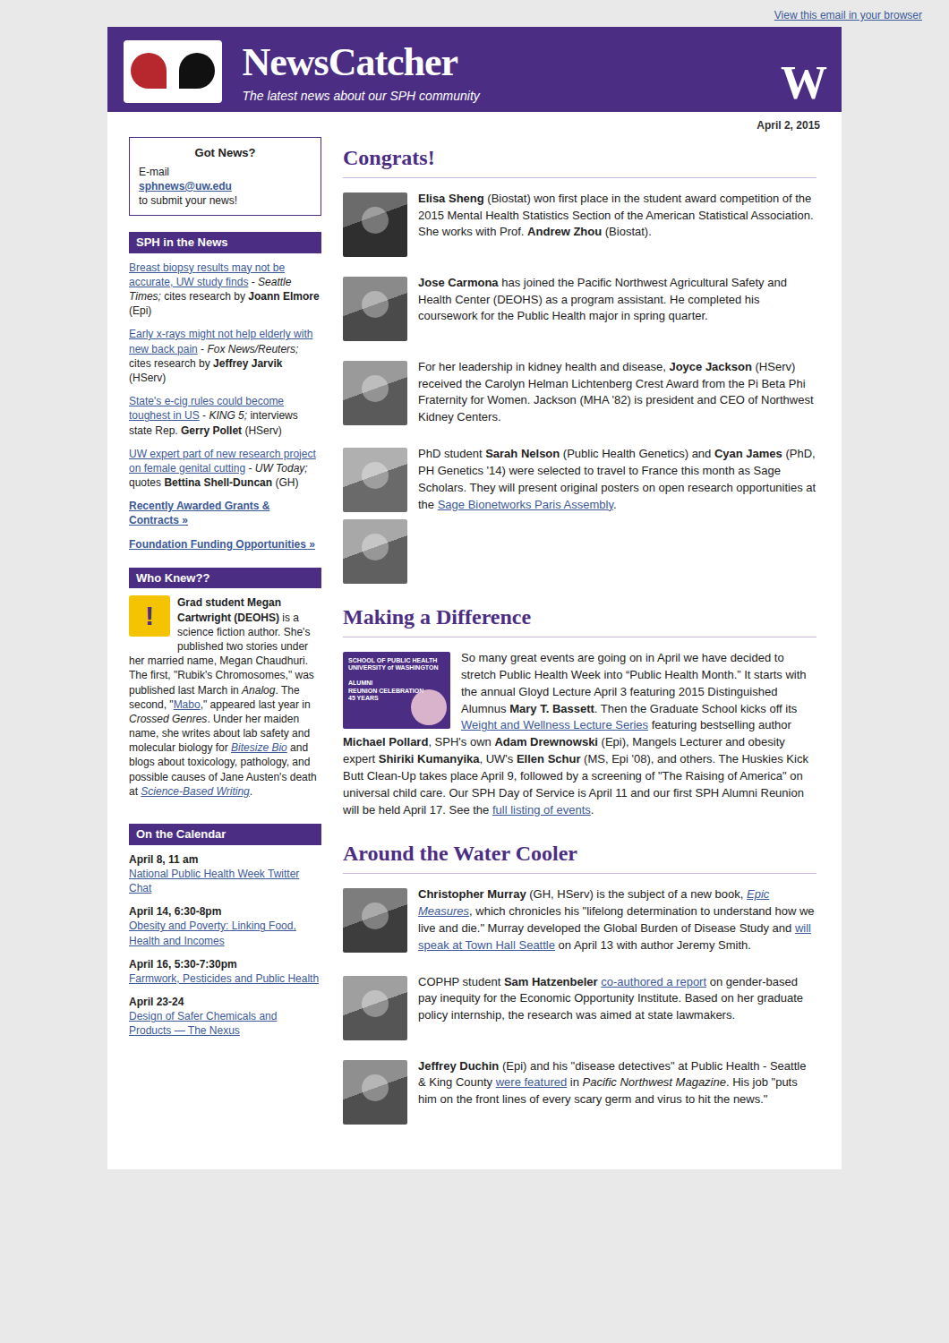View this email in your browser
NewsCatcher
The latest news about our SPH community
W
April 2, 2015
Got News?
E-mail
sphnews@uw.edu
to submit your news!
SPH in the News
Breast biopsy results may not be accurate, UW study finds - Seattle Times; cites research by Joann Elmore (Epi)
Early x-rays might not help elderly with new back pain - Fox News/Reuters; cites research by Jeffrey Jarvik (HServ)
State's e-cig rules could become toughest in US - KING 5; interviews state Rep. Gerry Pollet (HServ)
UW expert part of new research project on female genital cutting - UW Today; quotes Bettina Shell-Duncan (GH)
Recently Awarded Grants & Contracts »
Foundation Funding Opportunities »
Who Knew??
!
Grad student Megan Cartwright (DEOHS) is a science fiction author. She's published two stories under her married name, Megan Chaudhuri. The first, "Rubik's Chromosomes," was published last March in Analog. The second, "Mabo," appeared last year in Crossed Genres. Under her maiden name, she writes about lab safety and molecular biology for Bitesize Bio and blogs about toxicology, pathology, and possible causes of Jane Austen's death at Science-Based Writing.
On the Calendar
April 8, 11 am
National Public Health Week Twitter Chat
April 14, 6:30-8pm
Obesity and Poverty: Linking Food, Health and Incomes
April 16, 5:30-7:30pm
Farmwork, Pesticides and Public Health
April 23-24
Design of Safer Chemicals and Products — The Nexus
Congrats!
Elisa Sheng (Biostat) won first place in the student award competition of the 2015 Mental Health Statistics Section of the American Statistical Association. She works with Prof. Andrew Zhou (Biostat).
Jose Carmona has joined the Pacific Northwest Agricultural Safety and Health Center (DEOHS) as a program assistant. He completed his coursework for the Public Health major in spring quarter.
For her leadership in kidney health and disease, Joyce Jackson (HServ) received the Carolyn Helman Lichtenberg Crest Award from the Pi Beta Phi Fraternity for Women. Jackson (MHA '82) is president and CEO of Northwest Kidney Centers.
PhD student Sarah Nelson (Public Health Genetics) and Cyan James (PhD, PH Genetics '14) were selected to travel to France this month as Sage Scholars. They will present original posters on open research opportunities at the Sage Bionetworks Paris Assembly.
Making a Difference
SCHOOL OF PUBLIC HEALTH
UNIVERSITY of WASHINGTON
ALUMNI
REUNION CELEBRATION
45 YEARS
So many great events are going on in April we have decided to stretch Public Health Week into “Public Health Month.” It starts with the annual Gloyd Lecture April 3 featuring 2015 Distinguished Alumnus Mary T. Bassett. Then the Graduate School kicks off its Weight and Wellness Lecture Series featuring bestselling author Michael Pollard, SPH's own Adam Drewnowski (Epi), Mangels Lecturer and obesity expert Shiriki Kumanyika, UW's Ellen Schur (MS, Epi '08), and others. The Huskies Kick Butt Clean-Up takes place April 9, followed by a screening of "The Raising of America" on universal child care. Our SPH Day of Service is April 11 and our first SPH Alumni Reunion will be held April 17. See the full listing of events.
Around the Water Cooler
Christopher Murray (GH, HServ) is the subject of a new book, Epic Measures, which chronicles his "lifelong determination to understand how we live and die." Murray developed the Global Burden of Disease Study and will speak at Town Hall Seattle on April 13 with author Jeremy Smith.
COPHP student Sam Hatzenbeler co-authored a report on gender-based pay inequity for the Economic Opportunity Institute. Based on her graduate policy internship, the research was aimed at state lawmakers.
Jeffrey Duchin (Epi) and his "disease detectives" at Public Health - Seattle & King County were featured in Pacific Northwest Magazine. His job "puts him on the front lines of every scary germ and virus to hit the news."